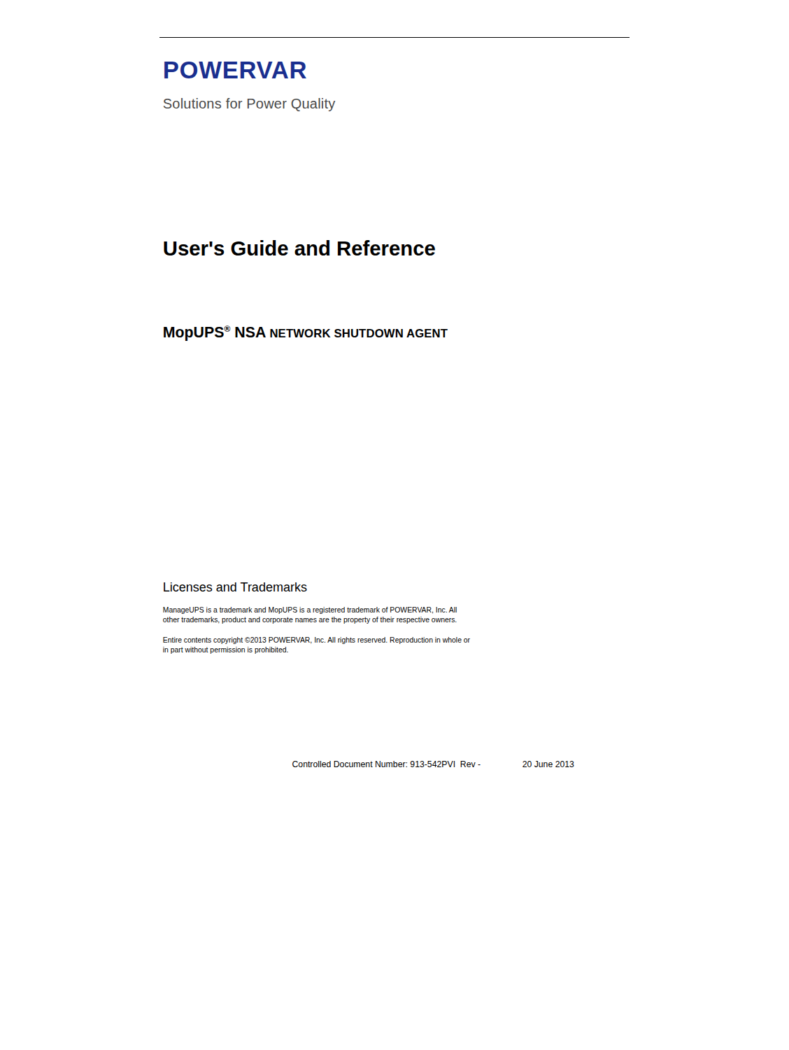POWERVAR
Solutions for Power Quality
User's Guide and Reference
MopUPS® NSA NETWORK SHUTDOWN AGENT
Licenses and Trademarks
ManageUPS is a trademark and MopUPS is a registered trademark of POWERVAR, Inc. All other trademarks, product and corporate names are the property of their respective owners.
Entire contents copyright ©2013 POWERVAR, Inc. All rights reserved. Reproduction in whole or in part without permission is prohibited.
Controlled Document Number: 913-542PVI Rev - 20 June 2013